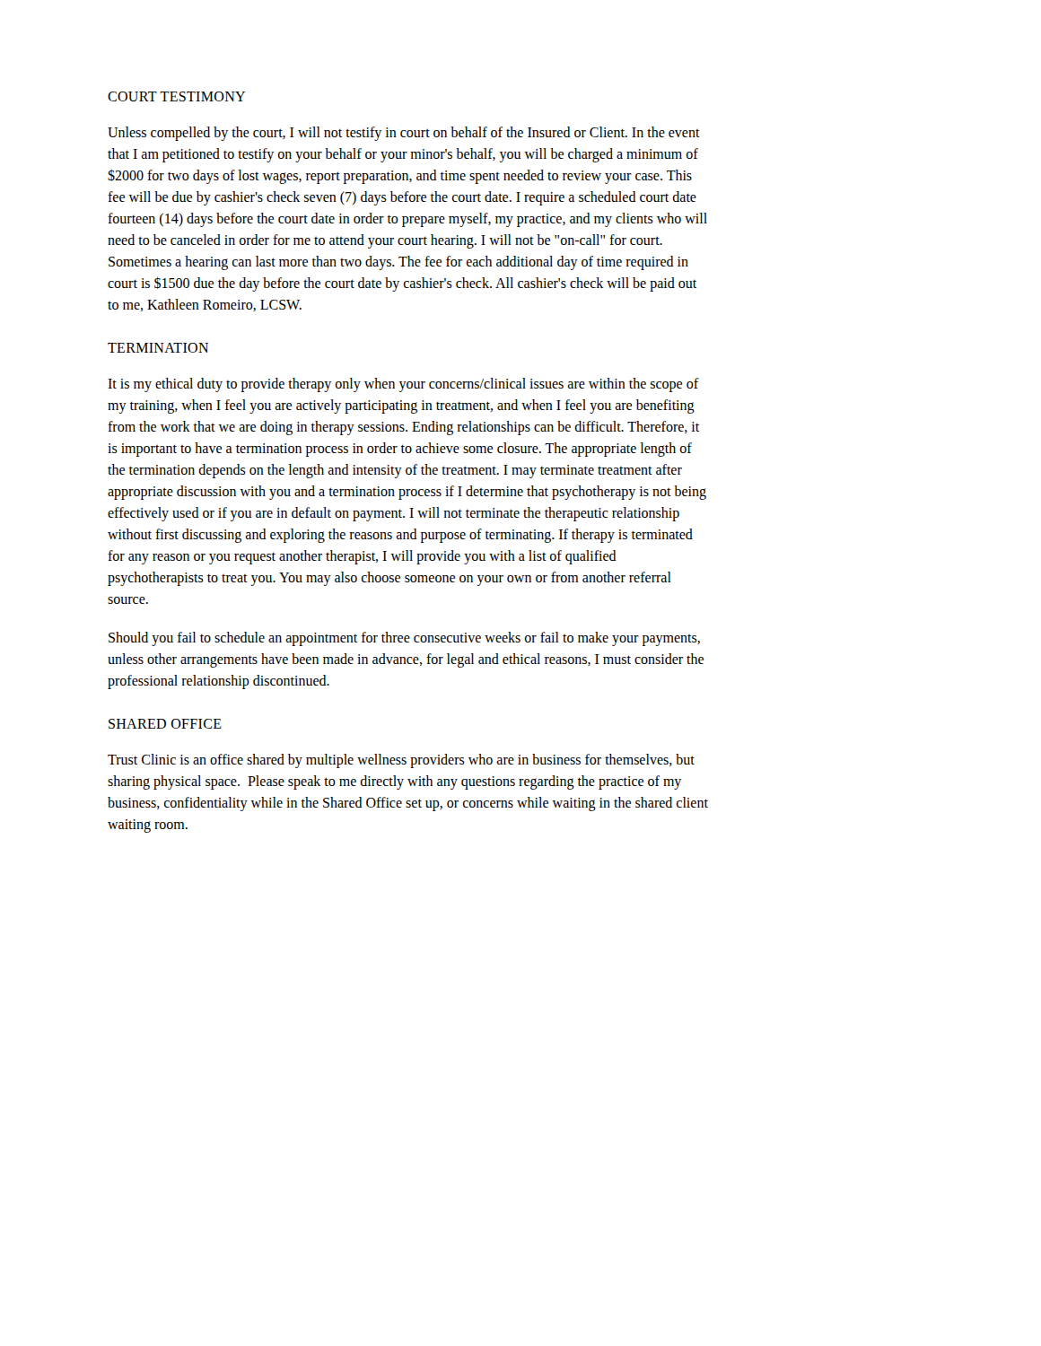COURT TESTIMONY
Unless compelled by the court, I will not testify in court on behalf of the Insured or Client. In the event that I am petitioned to testify on your behalf or your minor's behalf, you will be charged a minimum of $2000 for two days of lost wages, report preparation, and time spent needed to review your case. This fee will be due by cashier's check seven (7) days before the court date. I require a scheduled court date fourteen (14) days before the court date in order to prepare myself, my practice, and my clients who will need to be canceled in order for me to attend your court hearing. I will not be "on-call" for court. Sometimes a hearing can last more than two days. The fee for each additional day of time required in court is $1500 due the day before the court date by cashier's check. All cashier's check will be paid out to me, Kathleen Romeiro, LCSW.
TERMINATION
It is my ethical duty to provide therapy only when your concerns/clinical issues are within the scope of my training, when I feel you are actively participating in treatment, and when I feel you are benefiting from the work that we are doing in therapy sessions. Ending relationships can be difficult. Therefore, it is important to have a termination process in order to achieve some closure. The appropriate length of the termination depends on the length and intensity of the treatment. I may terminate treatment after appropriate discussion with you and a termination process if I determine that psychotherapy is not being effectively used or if you are in default on payment. I will not terminate the therapeutic relationship without first discussing and exploring the reasons and purpose of terminating. If therapy is terminated for any reason or you request another therapist, I will provide you with a list of qualified psychotherapists to treat you. You may also choose someone on your own or from another referral source.
Should you fail to schedule an appointment for three consecutive weeks or fail to make your payments, unless other arrangements have been made in advance, for legal and ethical reasons, I must consider the professional relationship discontinued.
SHARED OFFICE
Trust Clinic is an office shared by multiple wellness providers who are in business for themselves, but sharing physical space. Please speak to me directly with any questions regarding the practice of my business, confidentiality while in the Shared Office set up, or concerns while waiting in the shared client waiting room.